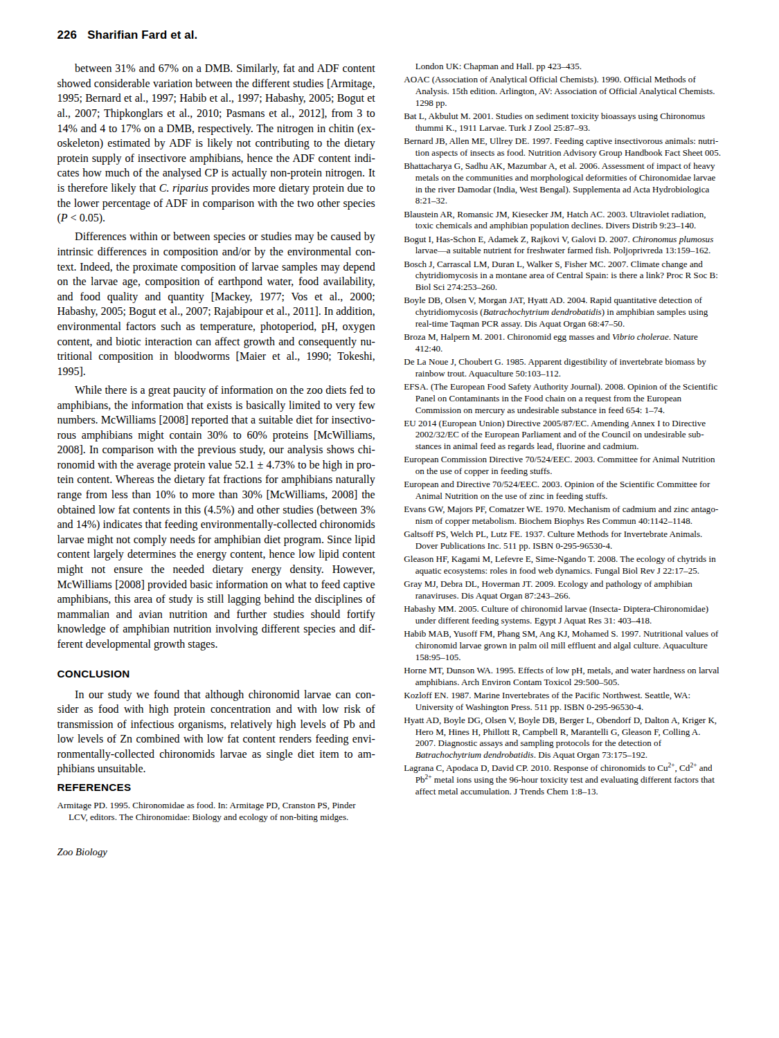226 Sharifian Fard et al.
between 31% and 67% on a DMB. Similarly, fat and ADF content showed considerable variation between the different studies [Armitage, 1995; Bernard et al., 1997; Habib et al., 1997; Habashy, 2005; Bogut et al., 2007; Thipkonglars et al., 2010; Pasmans et al., 2012], from 3 to 14% and 4 to 17% on a DMB, respectively. The nitrogen in chitin (exoskeleton) estimated by ADF is likely not contributing to the dietary protein supply of insectivore amphibians, hence the ADF content indicates how much of the analysed CP is actually non-protein nitrogen. It is therefore likely that C. riparius provides more dietary protein due to the lower percentage of ADF in comparison with the two other species (P < 0.05).
Differences within or between species or studies may be caused by intrinsic differences in composition and/or by the environmental context. Indeed, the proximate composition of larvae samples may depend on the larvae age, composition of earthpond water, food availability, and food quality and quantity [Mackey, 1977; Vos et al., 2000; Habashy, 2005; Bogut et al., 2007; Rajabipour et al., 2011]. In addition, environmental factors such as temperature, photoperiod, pH, oxygen content, and biotic interaction can affect growth and consequently nutritional composition in bloodworms [Maier et al., 1990; Tokeshi, 1995].
While there is a great paucity of information on the zoo diets fed to amphibians, the information that exists is basically limited to very few numbers. McWilliams [2008] reported that a suitable diet for insectivorous amphibians might contain 30% to 60% proteins [McWilliams, 2008]. In comparison with the previous study, our analysis shows chironomid with the average protein value 52.1 ± 4.73% to be high in protein content. Whereas the dietary fat fractions for amphibians naturally range from less than 10% to more than 30% [McWilliams, 2008] the obtained low fat contents in this (4.5%) and other studies (between 3% and 14%) indicates that feeding environmentally-collected chironomids larvae might not comply needs for amphibian diet program. Since lipid content largely determines the energy content, hence low lipid content might not ensure the needed dietary energy density. However, McWilliams [2008] provided basic information on what to feed captive amphibians, this area of study is still lagging behind the disciplines of mammalian and avian nutrition and further studies should fortify knowledge of amphibian nutrition involving different species and different developmental growth stages.
CONCLUSION
In our study we found that although chironomid larvae can consider as food with high protein concentration and with low risk of transmission of infectious organisms, relatively high levels of Pb and low levels of Zn combined with low fat content renders feeding environmentally-collected chironomids larvae as single diet item to amphibians unsuitable.
REFERENCES
Armitage PD. 1995. Chironomidae as food. In: Armitage PD, Cranston PS, Pinder LCV, editors. The Chironomidae: Biology and ecology of non-biting midges. London UK: Chapman and Hall. pp 423–435.
AOAC (Association of Analytical Official Chemists). 1990. Official Methods of Analysis. 15th edition. Arlington, AV: Association of Official Analytical Chemists. 1298 pp.
Bat L, Akbulut M. 2001. Studies on sediment toxicity bioassays using Chironomus thummi K., 1911 Larvae. Turk J Zool 25:87–93.
Bernard JB, Allen ME, Ullrey DE. 1997. Feeding captive insectivorous animals: nutrition aspects of insects as food. Nutrition Advisory Group Handbook Fact Sheet 005.
Bhattacharya G, Sadhu AK, Mazumbar A, et al. 2006. Assessment of impact of heavy metals on the communities and morphological deformities of Chironomidae larvae in the river Damodar (India, West Bengal). Supplementa ad Acta Hydrobiologica 8:21–32.
Blaustein AR, Romansic JM, Kiesecker JM, Hatch AC. 2003. Ultraviolet radiation, toxic chemicals and amphibian population declines. Divers Distrib 9:23–140.
Bogut I, Has-Schon E, Adamek Z, Rajkovi V, Galovi D. 2007. Chironomus plumosus larvae—a suitable nutrient for freshwater farmed fish. Poljoprivreda 13:159–162.
Bosch J, Carrascal LM, Duran L, Walker S, Fisher MC. 2007. Climate change and chytridiomycosis in a montane area of Central Spain: is there a link? Proc R Soc B: Biol Sci 274:253–260.
Boyle DB, Olsen V, Morgan JAT, Hyatt AD. 2004. Rapid quantitative detection of chytridiomycosis (Batrachochytrium dendrobatidis) in amphibian samples using real-time Taqman PCR assay. Dis Aquat Organ 68:47–50.
Broza M, Halpern M. 2001. Chironomid egg masses and Vibrio cholerae. Nature 412:40.
De La Noue J, Choubert G. 1985. Apparent digestibility of invertebrate biomass by rainbow trout. Aquaculture 50:103–112.
EFSA. (The European Food Safety Authority Journal). 2008. Opinion of the Scientific Panel on Contaminants in the Food chain on a request from the European Commission on mercury as undesirable substance in feed 654: 1–74.
EU 2014 (European Union) Directive 2005/87/EC. Amending Annex I to Directive 2002/32/EC of the European Parliament and of the Council on undesirable substances in animal feed as regards lead, fluorine and cadmium.
European Commission Directive 70/524/EEC. 2003. Committee for Animal Nutrition on the use of copper in feeding stuffs.
European and Directive 70/524/EEC. 2003. Opinion of the Scientific Committee for Animal Nutrition on the use of zinc in feeding stuffs.
Evans GW, Majors PF, Comatzer WE. 1970. Mechanism of cadmium and zinc antagonism of copper metabolism. Biochem Biophys Res Commun 40:1142–1148.
Galtsoff PS, Welch PL, Lutz FE. 1937. Culture Methods for Invertebrate Animals. Dover Publications Inc. 511 pp. ISBN 0-295-96530-4.
Gleason HF, Kagami M, Lefevre E, Sime-Ngando T. 2008. The ecology of chytrids in aquatic ecosystems: roles in food web dynamics. Fungal Biol Rev J 22:17–25.
Gray MJ, Debra DL, Hoverman JT. 2009. Ecology and pathology of amphibian ranaviruses. Dis Aquat Organ 87:243–266.
Habashy MM. 2005. Culture of chironomid larvae (Insecta- Diptera-Chironomidae) under different feeding systems. Egypt J Aquat Res 31: 403–418.
Habib MAB, Yusoff FM, Phang SM, Ang KJ, Mohamed S. 1997. Nutritional values of chironomid larvae grown in palm oil mill effluent and algal culture. Aquaculture 158:95–105.
Horne MT, Dunson WA. 1995. Effects of low pH, metals, and water hardness on larval amphibians. Arch Environ Contam Toxicol 29:500–505.
Kozloff EN. 1987. Marine Invertebrates of the Pacific Northwest. Seattle, WA: University of Washington Press. 511 pp. ISBN 0-295-96530-4.
Hyatt AD, Boyle DG, Olsen V, Boyle DB, Berger L, Obendorf D, Dalton A, Kriger K, Hero M, Hines H, Phillott R, Campbell R, Marantelli G, Gleason F, Colling A. 2007. Diagnostic assays and sampling protocols for the detection of Batrachochytrium dendrobatidis. Dis Aquat Organ 73:175–192.
Lagrana C, Apodaca D, David CP. 2010. Response of chironomids to Cu2+, Cd2+ and Pb2+ metal ions using the 96-hour toxicity test and evaluating different factors that affect metal accumulation. J Trends Chem 1:8–13.
Zoo Biology